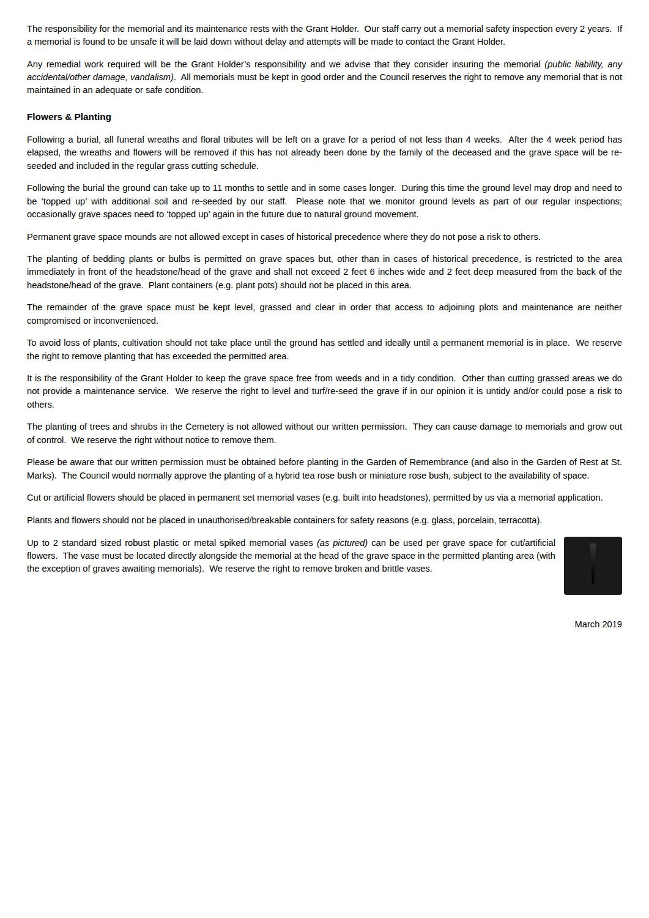The responsibility for the memorial and its maintenance rests with the Grant Holder. Our staff carry out a memorial safety inspection every 2 years. If a memorial is found to be unsafe it will be laid down without delay and attempts will be made to contact the Grant Holder.
Any remedial work required will be the Grant Holder’s responsibility and we advise that they consider insuring the memorial (public liability, any accidental/other damage, vandalism). All memorials must be kept in good order and the Council reserves the right to remove any memorial that is not maintained in an adequate or safe condition.
Flowers & Planting
Following a burial, all funeral wreaths and floral tributes will be left on a grave for a period of not less than 4 weeks. After the 4 week period has elapsed, the wreaths and flowers will be removed if this has not already been done by the family of the deceased and the grave space will be re-seeded and included in the regular grass cutting schedule.
Following the burial the ground can take up to 11 months to settle and in some cases longer. During this time the ground level may drop and need to be ‘topped up’ with additional soil and re-seeded by our staff. Please note that we monitor ground levels as part of our regular inspections; occasionally grave spaces need to ‘topped up’ again in the future due to natural ground movement.
Permanent grave space mounds are not allowed except in cases of historical precedence where they do not pose a risk to others.
The planting of bedding plants or bulbs is permitted on grave spaces but, other than in cases of historical precedence, is restricted to the area immediately in front of the headstone/head of the grave and shall not exceed 2 feet 6 inches wide and 2 feet deep measured from the back of the headstone/head of the grave. Plant containers (e.g. plant pots) should not be placed in this area.
The remainder of the grave space must be kept level, grassed and clear in order that access to adjoining plots and maintenance are neither compromised or inconvenienced.
To avoid loss of plants, cultivation should not take place until the ground has settled and ideally until a permanent memorial is in place. We reserve the right to remove planting that has exceeded the permitted area.
It is the responsibility of the Grant Holder to keep the grave space free from weeds and in a tidy condition. Other than cutting grassed areas we do not provide a maintenance service. We reserve the right to level and turf/re-seed the grave if in our opinion it is untidy and/or could pose a risk to others.
The planting of trees and shrubs in the Cemetery is not allowed without our written permission. They can cause damage to memorials and grow out of control. We reserve the right without notice to remove them.
Please be aware that our written permission must be obtained before planting in the Garden of Remembrance (and also in the Garden of Rest at St. Marks). The Council would normally approve the planting of a hybrid tea rose bush or miniature rose bush, subject to the availability of space.
Cut or artificial flowers should be placed in permanent set memorial vases (e.g. built into headstones), permitted by us via a memorial application.
Plants and flowers should not be placed in unauthorised/breakable containers for safety reasons (e.g. glass, porcelain, terracotta).
Up to 2 standard sized robust plastic or metal spiked memorial vases (as pictured) can be used per grave space for cut/artificial flowers. The vase must be located directly alongside the memorial at the head of the grave space in the permitted planting area (with the exception of graves awaiting memorials). We reserve the right to remove broken and brittle vases.
March 2019